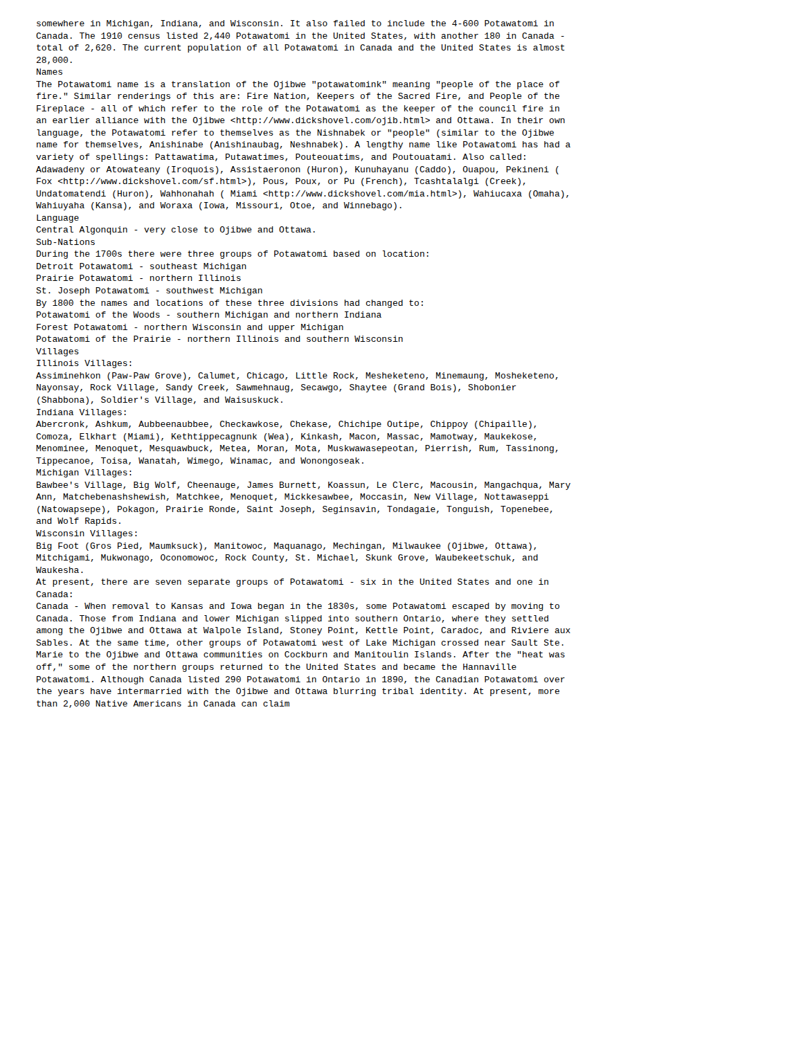somewhere in Michigan, Indiana, and Wisconsin. It also failed to include the 4-600 Potawatomi in Canada. The 1910 census listed 2,440 Potawatomi in the United States, with another 180 in Canada - total of 2,620. The current population of all Potawatomi in Canada and the United States is almost 28,000.
Names
The Potawatomi name is a translation of the Ojibwe "potawatomink" meaning "people of the place of fire." Similar renderings of this are: Fire Nation, Keepers of the Sacred Fire, and People of the Fireplace - all of which refer to the role of the Potawatomi as the keeper of the council fire in an earlier alliance with the Ojibwe <http://www.dickshovel.com/ojib.html> and Ottawa. In their own language, the Potawatomi refer to themselves as the Nishnabek or "people" (similar to the Ojibwe name for themselves, Anishinabe (Anishinaubag, Neshnabek). A lengthy name like Potawatomi has had a variety of spellings: Pattawatima, Putawatimes, Pouteouatims, and Poutouatami. Also called: Adawadeny or Atowateany (Iroquois), Assistaeronon (Huron), Kunuhayanu (Caddo), Ouapou, Pekineni ( Fox <http://www.dickshovel.com/sf.html>), Pous, Poux, or Pu (French), Tcashtalalgi (Creek), Undatomatendi (Huron), Wahhonahah ( Miami <http://www.dickshovel.com/mia.html>), Wahiucaxa (Omaha), Wahiuyaha (Kansa), and Woraxa (Iowa, Missouri, Otoe, and Winnebago).
Language
Central Algonquin - very close to Ojibwe and Ottawa.
Sub-Nations
During the 1700s there were three groups of Potawatomi based on location:
Detroit Potawatomi - southeast Michigan
Prairie Potawatomi - northern Illinois
St. Joseph Potawatomi - southwest Michigan
By 1800 the names and locations of these three divisions had changed to:
Potawatomi of the Woods - southern Michigan and northern Indiana
Forest Potawatomi - northern Wisconsin and upper Michigan
Potawatomi of the Prairie - northern Illinois and southern Wisconsin
Villages
Illinois Villages:
Assiminehkon (Paw-Paw Grove), Calumet, Chicago, Little Rock, Mesheketeno, Minemaung, Mosheketeno, Nayonsay, Rock Village, Sandy Creek, Sawmehnaug, Secawgo, Shaytee (Grand Bois), Shobonier (Shabbona), Soldier's Village, and Waisuskuck.
Indiana Villages:
Abercronk, Ashkum, Aubbeenaubbee, Checkawkose, Chekase, Chichipe Outipe, Chippoy (Chipaille), Comoza, Elkhart (Miami), Kethtippecagnunk (Wea), Kinkash, Macon, Massac, Mamotway, Maukekose, Menominee, Menoquet, Mesquawbuck, Metea, Moran, Mota, Muskwawasepeotan, Pierrish, Rum, Tassinong, Tippecanoe, Toisa, Wanatah, Wimego, Winamac, and Wonongoseak.
Michigan Villages:
Bawbee's Village, Big Wolf, Cheenauge, James Burnett, Koassun, Le Clerc, Macousin, Mangachqua, Mary Ann, Matchebenashshewish, Matchkee, Menoquet, Mickkesawbee, Moccasin, New Village, Nottawaseppi (Natowapsepe), Pokagon, Prairie Ronde, Saint Joseph, Seginsavin, Tondagaie, Tonguish, Topenebee, and Wolf Rapids.
Wisconsin Villages:
Big Foot (Gros Pied, Maumksuck), Manitowoc, Maquanago, Mechingan, Milwaukee (Ojibwe, Ottawa), Mitchigami, Mukwonago, Oconomowoc, Rock County, St. Michael, Skunk Grove, Waubekeetschuk, and Waukesha.
At present, there are seven separate groups of Potawatomi - six in the United States and one in Canada:
Canada - When removal to Kansas and Iowa began in the 1830s, some Potawatomi escaped by moving to Canada. Those from Indiana and lower Michigan slipped into southern Ontario, where they settled among the Ojibwe and Ottawa at Walpole Island, Stoney Point, Kettle Point, Caradoc, and Riviere aux Sables. At the same time, other groups of Potawatomi west of Lake Michigan crossed near Sault Ste. Marie to the Ojibwe and Ottawa communities on Cockburn and Manitoulin Islands. After the "heat was off," some of the northern groups returned to the United States and became the Hannaville Potawatomi. Although Canada listed 290 Potawatomi in Ontario in 1890, the Canadian Potawatomi over the years have intermarried with the Ojibwe and Ottawa blurring tribal identity. At present, more than 2,000 Native Americans in Canada can claim